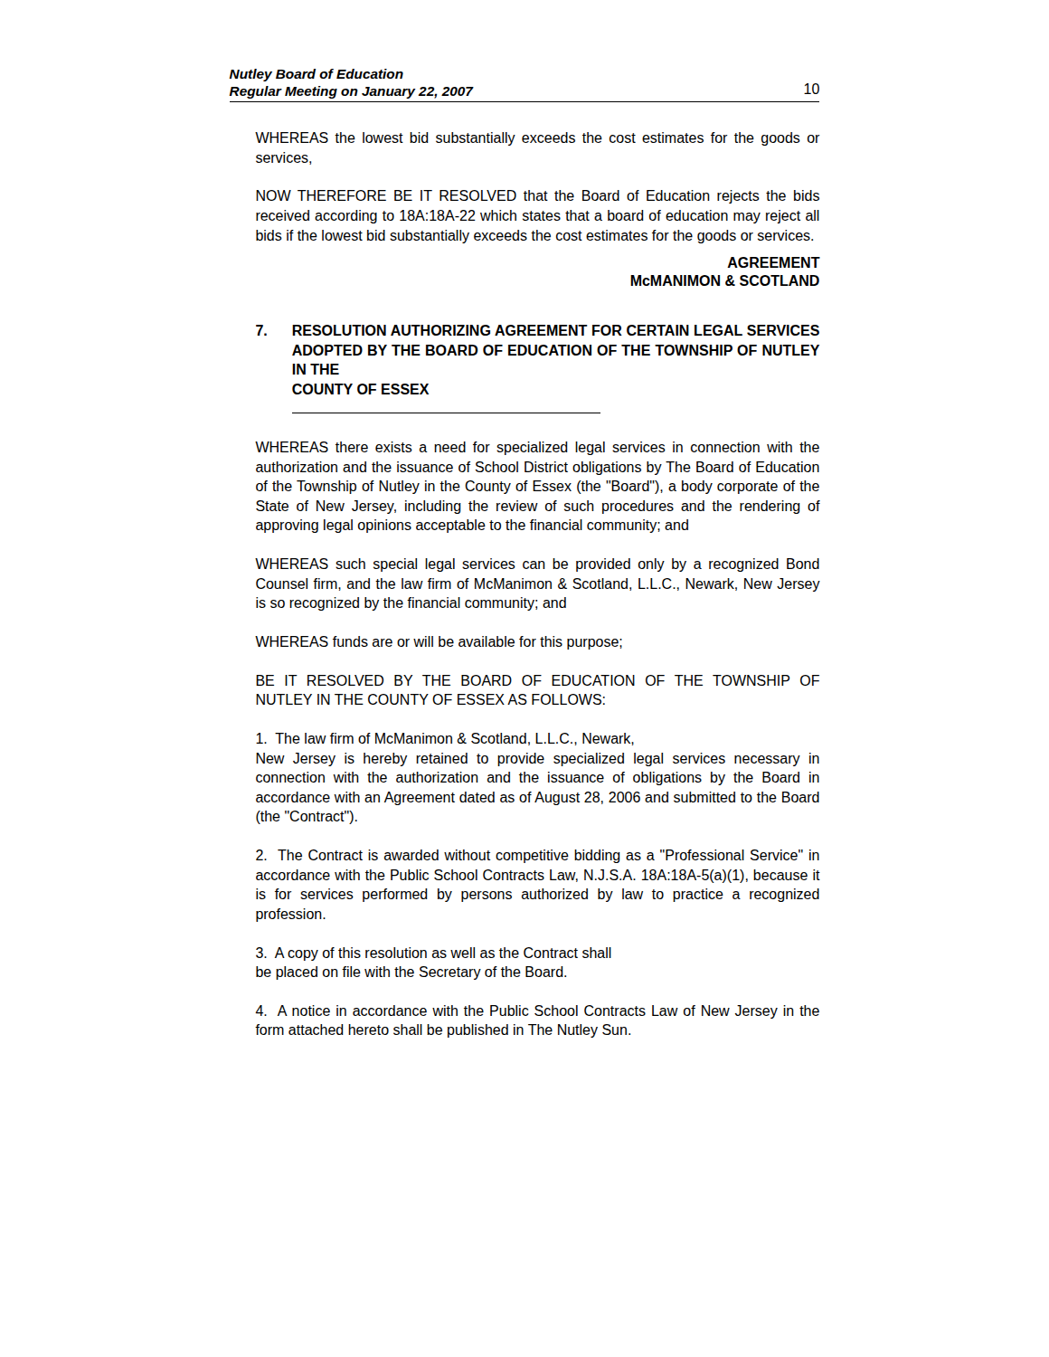Nutley Board of Education
Regular Meeting on January 22, 2007
10
WHEREAS the lowest bid substantially exceeds the cost estimates for the goods or services,
NOW THEREFORE BE IT RESOLVED that the Board of Education rejects the bids received according to 18A:18A-22 which states that a board of education may reject all bids if the lowest bid substantially exceeds the cost estimates for the goods or services.
AGREEMENT
McMANIMON & SCOTLAND
7.
RESOLUTION AUTHORIZING AGREEMENT FOR CERTAIN LEGAL SERVICES ADOPTED BY THE BOARD OF EDUCATION OF THE TOWNSHIP OF NUTLEY IN THE
COUNTY OF ESSEX
WHEREAS there exists a need for specialized legal services in connection with the authorization and the issuance of School District obligations by The Board of Education of the Township of Nutley in the County of Essex (the "Board"), a body corporate of the State of New Jersey, including the review of such procedures and the rendering of approving legal opinions acceptable to the financial community; and
WHEREAS such special legal services can be provided only by a recognized Bond Counsel firm, and the law firm of McManimon & Scotland, L.L.C., Newark, New Jersey is so recognized by the financial community; and
WHEREAS funds are or will be available for this purpose;
BE IT RESOLVED BY THE BOARD OF EDUCATION OF THE TOWNSHIP OF NUTLEY IN THE COUNTY OF ESSEX AS FOLLOWS:
1. The law firm of McManimon & Scotland, L.L.C., Newark,
New Jersey is hereby retained to provide specialized legal services necessary in connection with the authorization and the issuance of obligations by the Board in accordance with an Agreement dated as of August 28, 2006 and submitted to the Board (the "Contract").
2. The Contract is awarded without competitive bidding as a "Professional Service" in accordance with the Public School Contracts Law, N.J.S.A. 18A:18A-5(a)(1), because it is for services performed by persons authorized by law to practice a recognized profession.
3. A copy of this resolution as well as the Contract shall
be placed on file with the Secretary of the Board.
4. A notice in accordance with the Public School Contracts Law of New Jersey in the form attached hereto shall be published in The Nutley Sun.